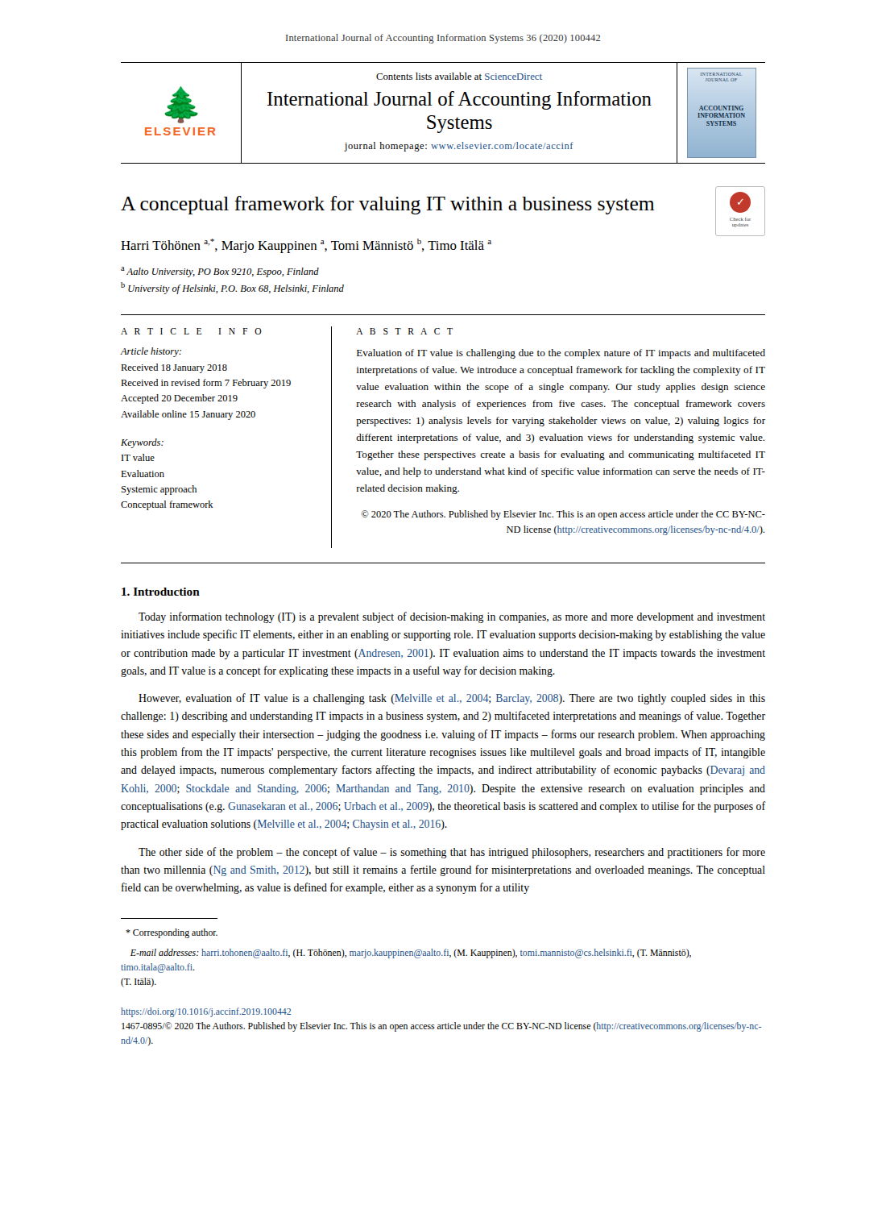International Journal of Accounting Information Systems 36 (2020) 100442
🌲 ELSEVIER
Contents lists available at ScienceDirect
International Journal of Accounting Information
Systems
journal homepage: www.elsevier.com/locate/accinf
INTERNATIONAL JOURNAL OF
ACCOUNTING
INFORMATION
SYSTEMS
A conceptual framework for valuing IT within a business system
✓
Check for
updates
Harri Töhönen a,*, Marjo Kauppinen a, Tomi Männistö b, Timo Itälä a
a Aalto University, PO Box 9210, Espoo, Finland
b University of Helsinki, P.O. Box 68, Helsinki, Finland
A R T I C L E I N F O
Article history:
Received 18 January 2018
Received in revised form 7 February 2019
Accepted 20 December 2019
Available online 15 January 2020
Keywords:
IT value
Evaluation
Systemic approach
Conceptual framework
A B S T R A C T
Evaluation of IT value is challenging due to the complex nature of IT impacts and multifaceted interpretations of value. We introduce a conceptual framework for tackling the complexity of IT value evaluation within the scope of a single company. Our study applies design science research with analysis of experiences from five cases. The conceptual framework covers perspectives: 1) analysis levels for varying stakeholder views on value, 2) valuing logics for different interpretations of value, and 3) evaluation views for understanding systemic value. Together these perspectives create a basis for evaluating and communicating multifaceted IT value, and help to understand what kind of specific value information can serve the needs of IT- related decision making.
© 2020 The Authors. Published by Elsevier Inc. This is an open access article under the CC BY-NC-ND license (http://creativecommons.org/licenses/by-nc-nd/4.0/).
1. Introduction
Today information technology (IT) is a prevalent subject of decision-making in companies, as more and more development and investment initiatives include specific IT elements, either in an enabling or supporting role. IT evaluation supports decision-making by establishing the value or contribution made by a particular IT investment (Andresen, 2001). IT evaluation aims to understand the IT impacts towards the investment goals, and IT value is a concept for explicating these impacts in a useful way for decision making.
However, evaluation of IT value is a challenging task (Melville et al., 2004; Barclay, 2008). There are two tightly coupled sides in this challenge: 1) describing and understanding IT impacts in a business system, and 2) multifaceted interpretations and meanings of value. Together these sides and especially their intersection – judging the goodness i.e. valuing of IT impacts – forms our research problem. When approaching this problem from the IT impacts' perspective, the current literature recognises issues like multilevel goals and broad impacts of IT, intangible and delayed impacts, numerous complementary factors affecting the impacts, and indirect attributability of economic paybacks (Devaraj and Kohli, 2000; Stockdale and Standing, 2006; Marthandan and Tang, 2010). Despite the extensive research on evaluation principles and conceptualisations (e.g. Gunasekaran et al., 2006; Urbach et al., 2009), the theoretical basis is scattered and complex to utilise for the purposes of practical evaluation solutions (Melville et al., 2004; Chaysin et al., 2016).
The other side of the problem – the concept of value – is something that has intrigued philosophers, researchers and practitioners for more than two millennia (Ng and Smith, 2012), but still it remains a fertile ground for misinterpretations and overloaded meanings. The conceptual field can be overwhelming, as value is defined for example, either as a synonym for a utility
* Corresponding author.
E-mail addresses: harri.tohonen@aalto.fi, (H. Töhönen), marjo.kauppinen@aalto.fi, (M. Kauppinen), tomi.mannisto@cs.helsinki.fi, (T. Männistö), timo.itala@aalto.fi.
(T. Itälä).
https://doi.org/10.1016/j.accinf.2019.100442
1467-0895/© 2020 The Authors. Published by Elsevier Inc. This is an open access article under the CC BY-NC-ND license (http://creativecommons.org/licenses/by-nc-nd/4.0/).